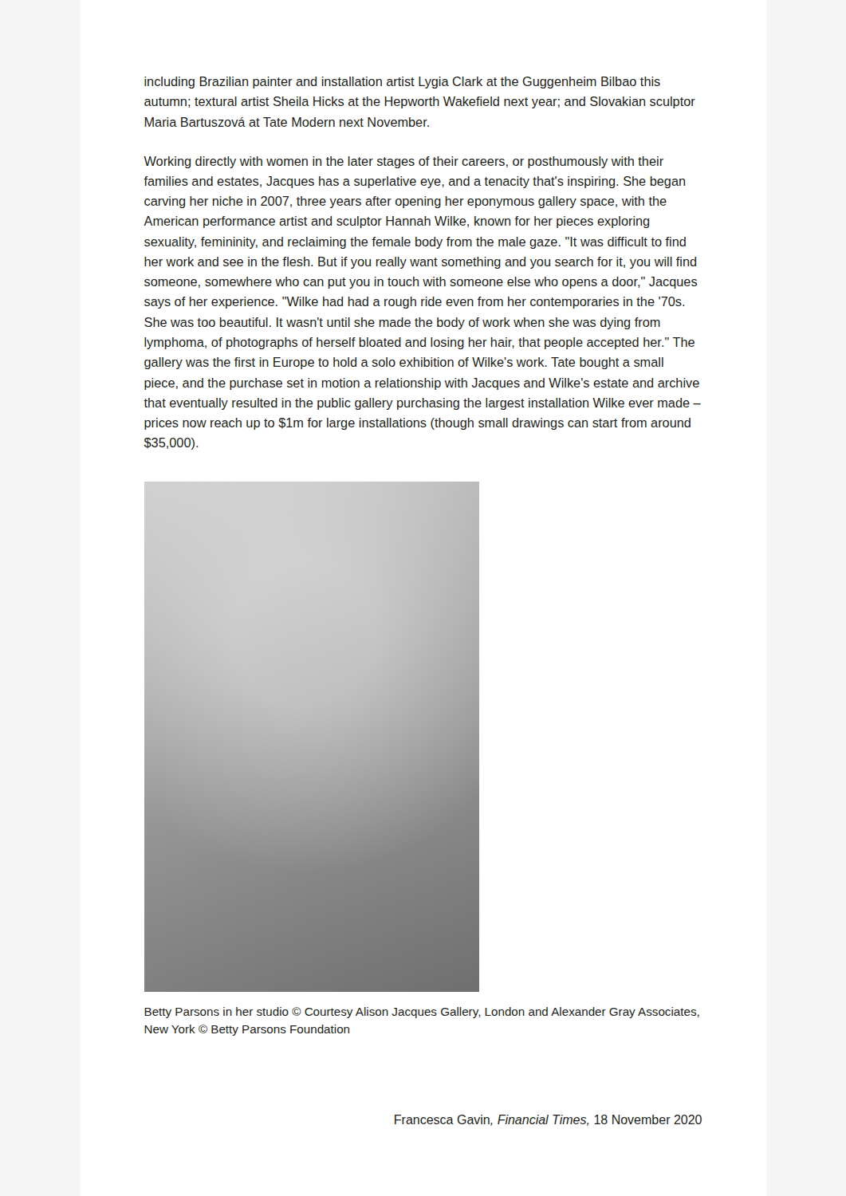including Brazilian painter and installation artist Lygia Clark at the Guggenheim Bilbao this autumn; textural artist Sheila Hicks at the Hepworth Wakefield next year; and Slovakian sculptor Maria Bartuszová at Tate Modern next November.
Working directly with women in the later stages of their careers, or posthumously with their families and estates, Jacques has a superlative eye, and a tenacity that's inspiring. She began carving her niche in 2007, three years after opening her eponymous gallery space, with the American performance artist and sculptor Hannah Wilke, known for her pieces exploring sexuality, femininity, and reclaiming the female body from the male gaze. "It was difficult to find her work and see in the flesh. But if you really want something and you search for it, you will find someone, somewhere who can put you in touch with someone else who opens a door," Jacques says of her experience. "Wilke had had a rough ride even from her contemporaries in the '70s. She was too beautiful. It wasn't until she made the body of work when she was dying from lymphoma, of photographs of herself bloated and losing her hair, that people accepted her." The gallery was the first in Europe to hold a solo exhibition of Wilke's work. Tate bought a small piece, and the purchase set in motion a relationship with Jacques and Wilke's estate and archive that eventually resulted in the public gallery purchasing the largest installation Wilke ever made – prices now reach up to $1m for large installations (though small drawings can start from around $35,000).
Betty Parsons in her studio © Courtesy Alison Jacques Gallery, London and Alexander Gray Associates, New York © Betty Parsons Foundation
Francesca Gavin, Financial Times, 18 November 2020